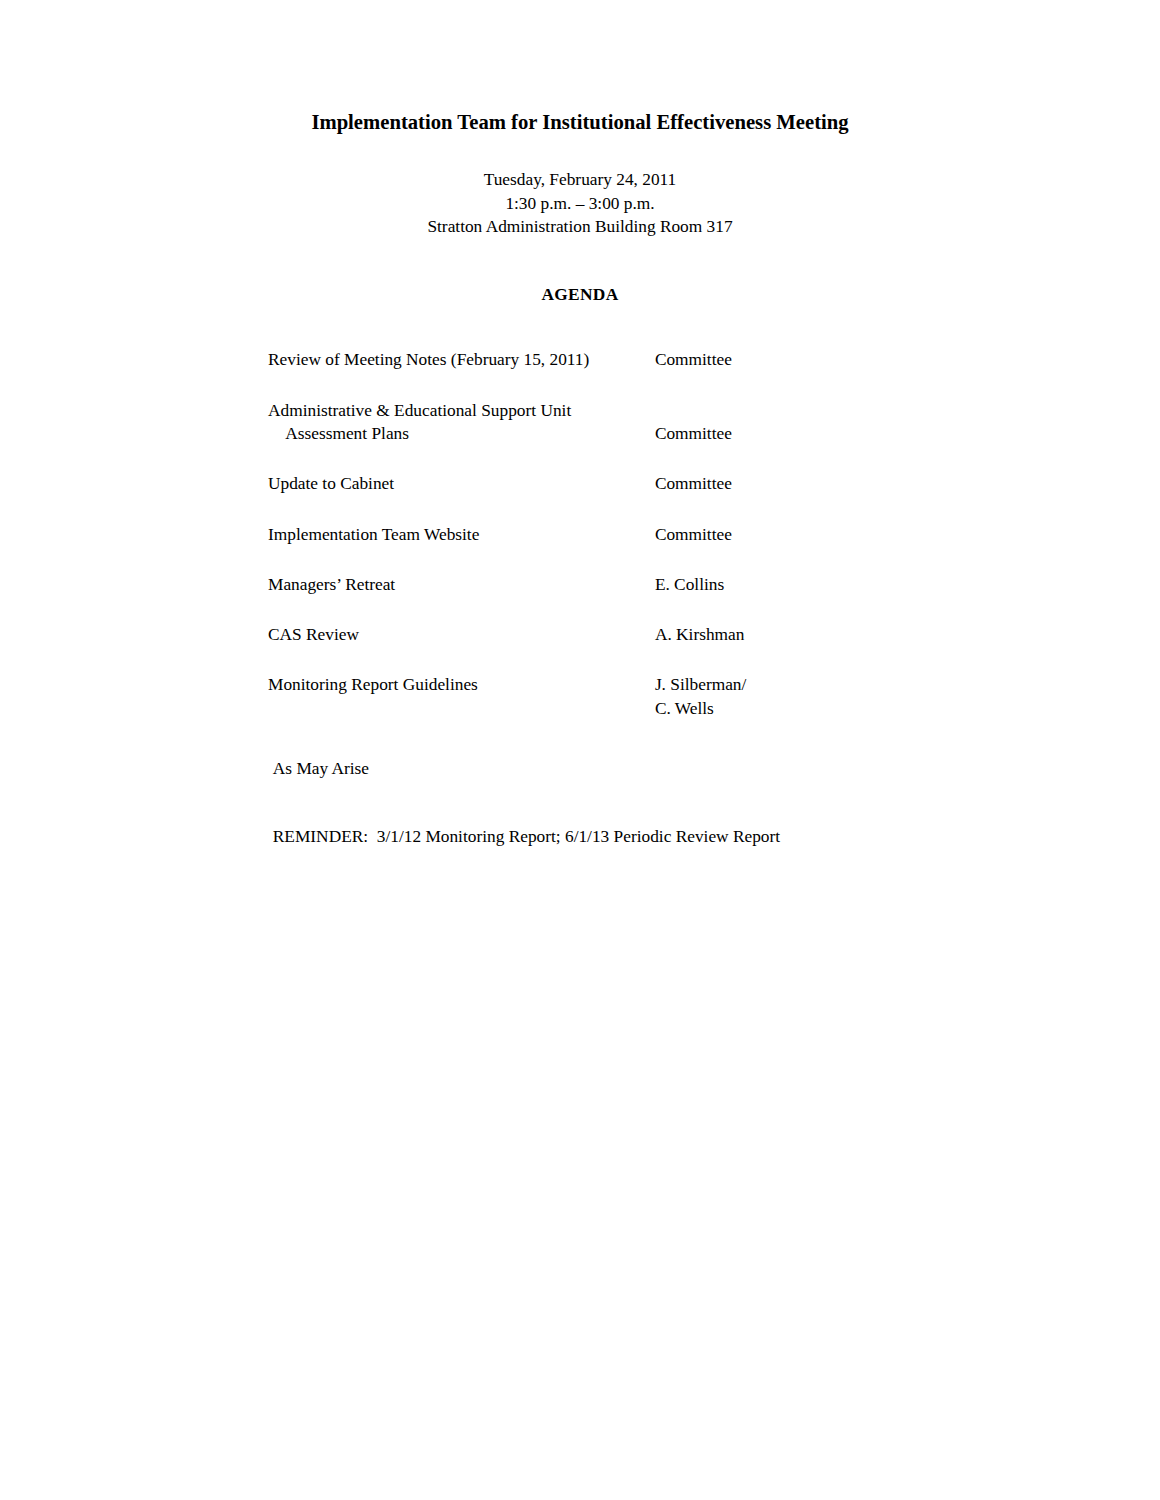Implementation Team for Institutional Effectiveness Meeting
Tuesday, February 24, 2011
1:30 p.m. – 3:00 p.m.
Stratton Administration Building Room 317
AGENDA
| Review of Meeting Notes (February 15, 2011) | Committee |
| Administrative & Educational Support Unit Assessment Plans | Committee |
| Update to Cabinet | Committee |
| Implementation Team Website | Committee |
| Managers’ Retreat | E. Collins |
| CAS Review | A. Kirshman |
| Monitoring Report Guidelines | J. Silberman/ C. Wells |
As May Arise
REMINDER: 3/1/12 Monitoring Report; 6/1/13 Periodic Review Report